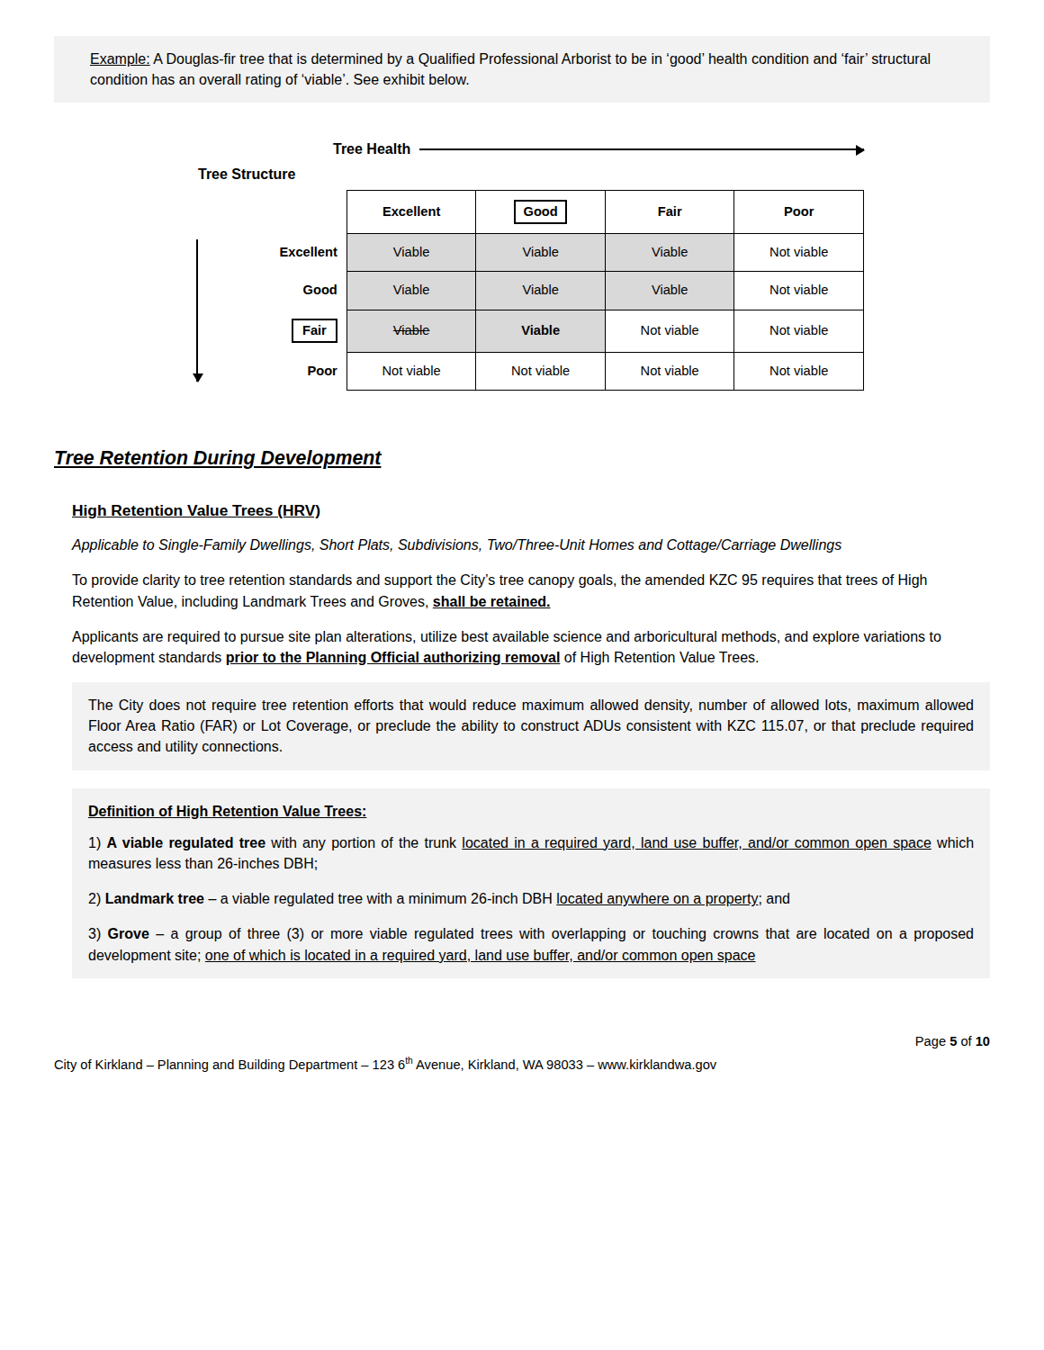Example: A Douglas-fir tree that is determined by a Qualified Professional Arborist to be in ‘good’ health condition and ‘fair’ structural condition has an overall rating of ‘viable’. See exhibit below.
Tree Health
Tree Structure
| | Excellent | Good | Fair | Poor |
| --- | --- | --- | --- | --- |
| Excellent | Viable | Viable | Viable | Not viable |
| Good | Viable | Viable | Viable | Not viable |
| Fair | Viable | Viable | Not viable | Not viable |
| Poor | Not viable | Not viable | Not viable | Not viable |
Tree Retention During Development
High Retention Value Trees (HRV)
Applicable to Single-Family Dwellings, Short Plats, Subdivisions, Two/Three-Unit Homes and Cottage/Carriage Dwellings
To provide clarity to tree retention standards and support the City’s tree canopy goals, the amended KZC 95 requires that trees of High Retention Value, including Landmark Trees and Groves, shall be retained.
Applicants are required to pursue site plan alterations, utilize best available science and arboricultural methods, and explore variations to development standards prior to the Planning Official authorizing removal of High Retention Value Trees.
The City does not require tree retention efforts that would reduce maximum allowed density, number of allowed lots, maximum allowed Floor Area Ratio (FAR) or Lot Coverage, or preclude the ability to construct ADUs consistent with KZC 115.07, or that preclude required access and utility connections.
Definition of High Retention Value Trees:
1) A viable regulated tree with any portion of the trunk located in a required yard, land use buffer, and/or common open space which measures less than 26-inches DBH;
2) Landmark tree – a viable regulated tree with a minimum 26-inch DBH located anywhere on a property; and
3) Grove – a group of three (3) or more viable regulated trees with overlapping or touching crowns that are located on a proposed development site; one of which is located in a required yard, land use buffer, and/or common open space
Page 5 of 10
City of Kirkland – Planning and Building Department – 123 6th Avenue, Kirkland, WA 98033 – www.kirklandwa.gov